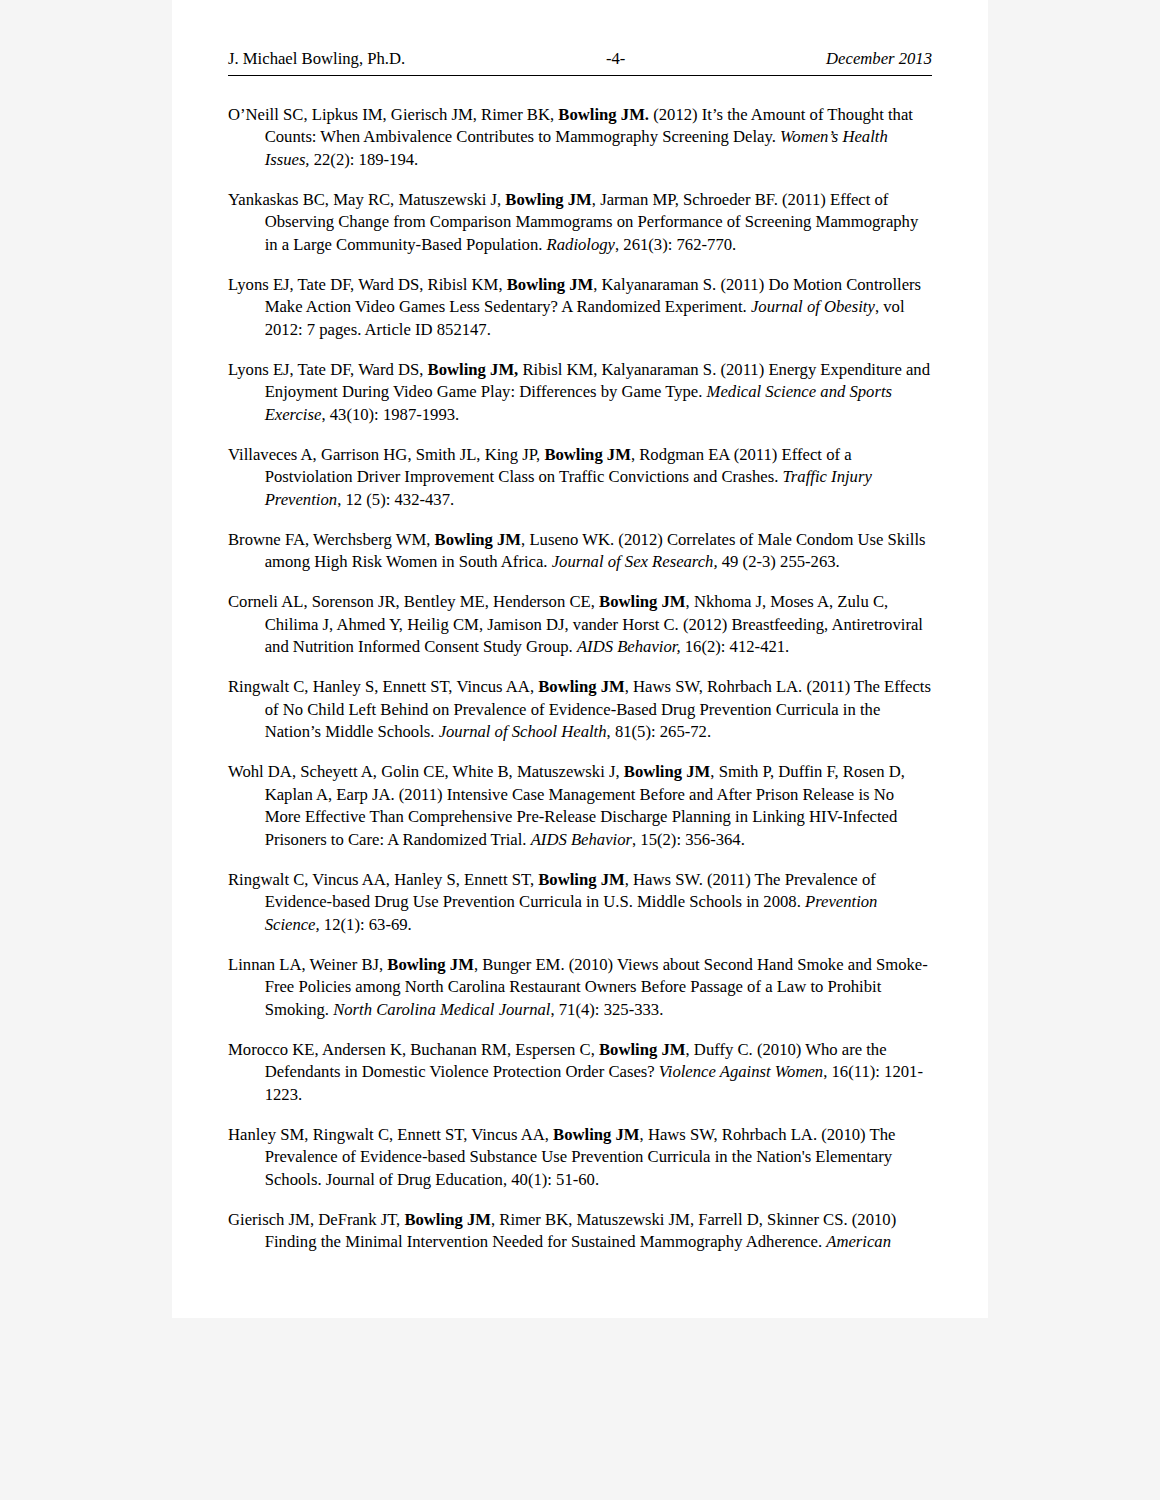J. Michael Bowling, Ph.D.
-4-
December 2013
O’Neill SC, Lipkus IM, Gierisch JM, Rimer BK, Bowling JM. (2012) It’s the Amount of Thought that Counts: When Ambivalence Contributes to Mammography Screening Delay. Women’s Health Issues, 22(2): 189-194.
Yankaskas BC, May RC, Matuszewski J, Bowling JM, Jarman MP, Schroeder BF. (2011) Effect of Observing Change from Comparison Mammograms on Performance of Screening Mammography in a Large Community-Based Population. Radiology, 261(3): 762-770.
Lyons EJ, Tate DF, Ward DS, Ribisl KM, Bowling JM, Kalyanaraman S. (2011) Do Motion Controllers Make Action Video Games Less Sedentary? A Randomized Experiment. Journal of Obesity, vol 2012: 7 pages. Article ID 852147.
Lyons EJ, Tate DF, Ward DS, Bowling JM, Ribisl KM, Kalyanaraman S. (2011) Energy Expenditure and Enjoyment During Video Game Play: Differences by Game Type. Medical Science and Sports Exercise, 43(10): 1987-1993.
Villaveces A, Garrison HG, Smith JL, King JP, Bowling JM, Rodgman EA (2011) Effect of a Postviolation Driver Improvement Class on Traffic Convictions and Crashes. Traffic Injury Prevention, 12 (5): 432-437.
Browne FA, Werchsberg WM, Bowling JM, Luseno WK. (2012) Correlates of Male Condom Use Skills among High Risk Women in South Africa. Journal of Sex Research, 49 (2-3) 255-263.
Corneli AL, Sorenson JR, Bentley ME, Henderson CE, Bowling JM, Nkhoma J, Moses A, Zulu C, Chilima J, Ahmed Y, Heilig CM, Jamison DJ, vander Horst C. (2012) Breastfeeding, Antiretroviral and Nutrition Informed Consent Study Group. AIDS Behavior, 16(2): 412-421.
Ringwalt C, Hanley S, Ennett ST, Vincus AA, Bowling JM, Haws SW, Rohrbach LA. (2011) The Effects of No Child Left Behind on Prevalence of Evidence-Based Drug Prevention Curricula in the Nation’s Middle Schools. Journal of School Health, 81(5): 265-72.
Wohl DA, Scheyett A, Golin CE, White B, Matuszewski J, Bowling JM, Smith P, Duffin F, Rosen D, Kaplan A, Earp JA. (2011) Intensive Case Management Before and After Prison Release is No More Effective Than Comprehensive Pre-Release Discharge Planning in Linking HIV-Infected Prisoners to Care: A Randomized Trial. AIDS Behavior, 15(2): 356-364.
Ringwalt C, Vincus AA, Hanley S, Ennett ST, Bowling JM, Haws SW. (2011) The Prevalence of Evidence-based Drug Use Prevention Curricula in U.S. Middle Schools in 2008. Prevention Science, 12(1): 63-69.
Linnan LA, Weiner BJ, Bowling JM, Bunger EM. (2010) Views about Second Hand Smoke and Smoke-Free Policies among North Carolina Restaurant Owners Before Passage of a Law to Prohibit Smoking. North Carolina Medical Journal, 71(4): 325-333.
Morocco KE, Andersen K, Buchanan RM, Espersen C, Bowling JM, Duffy C. (2010) Who are the Defendants in Domestic Violence Protection Order Cases? Violence Against Women, 16(11): 1201-1223.
Hanley SM, Ringwalt C, Ennett ST, Vincus AA, Bowling JM, Haws SW, Rohrbach LA. (2010) The Prevalence of Evidence-based Substance Use Prevention Curricula in the Nation's Elementary Schools. Journal of Drug Education, 40(1): 51-60.
Gierisch JM, DeFrank JT, Bowling JM, Rimer BK, Matuszewski JM, Farrell D, Skinner CS. (2010) Finding the Minimal Intervention Needed for Sustained Mammography Adherence. American